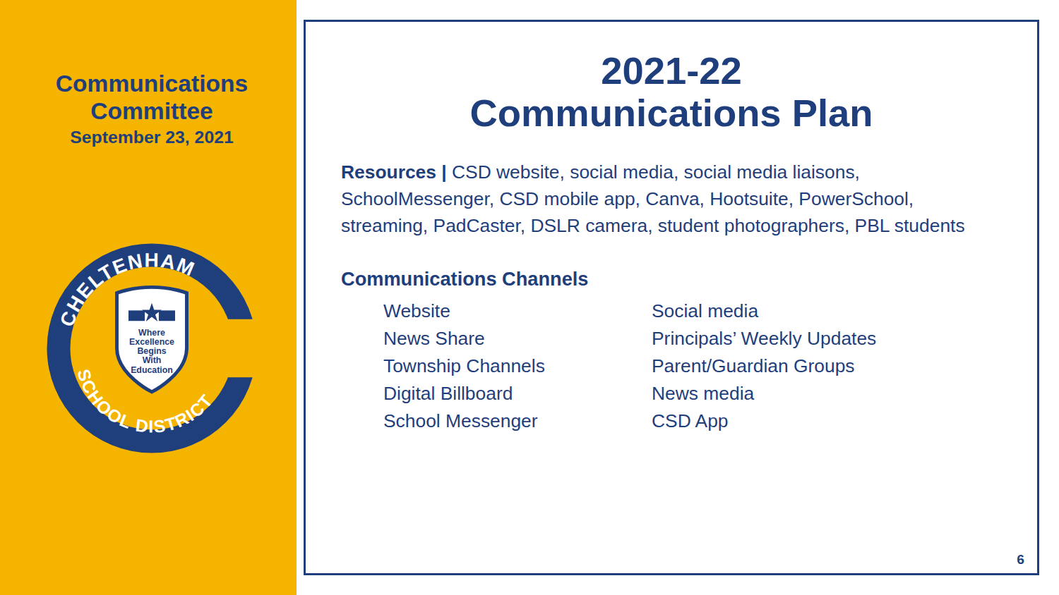Communications
Committee
September 23, 2021
Cheltenham School District — Where Excellence Begins With Education Where Excellence Begins With Education CHELTENHAM SCHOOL DISTRICT
2021-22
Communications Plan
Resources | CSD website, social media, social media liaisons, SchoolMessenger, CSD mobile app, Canva, Hootsuite, PowerSchool, streaming, PadCaster, DSLR camera, student photographers, PBL students
Communications Channels
| Website | Social media |
| News Share | Principals’ Weekly Updates |
| Township Channels | Parent/Guardian Groups |
| Digital Billboard | News media |
| School Messenger | CSD App |
6